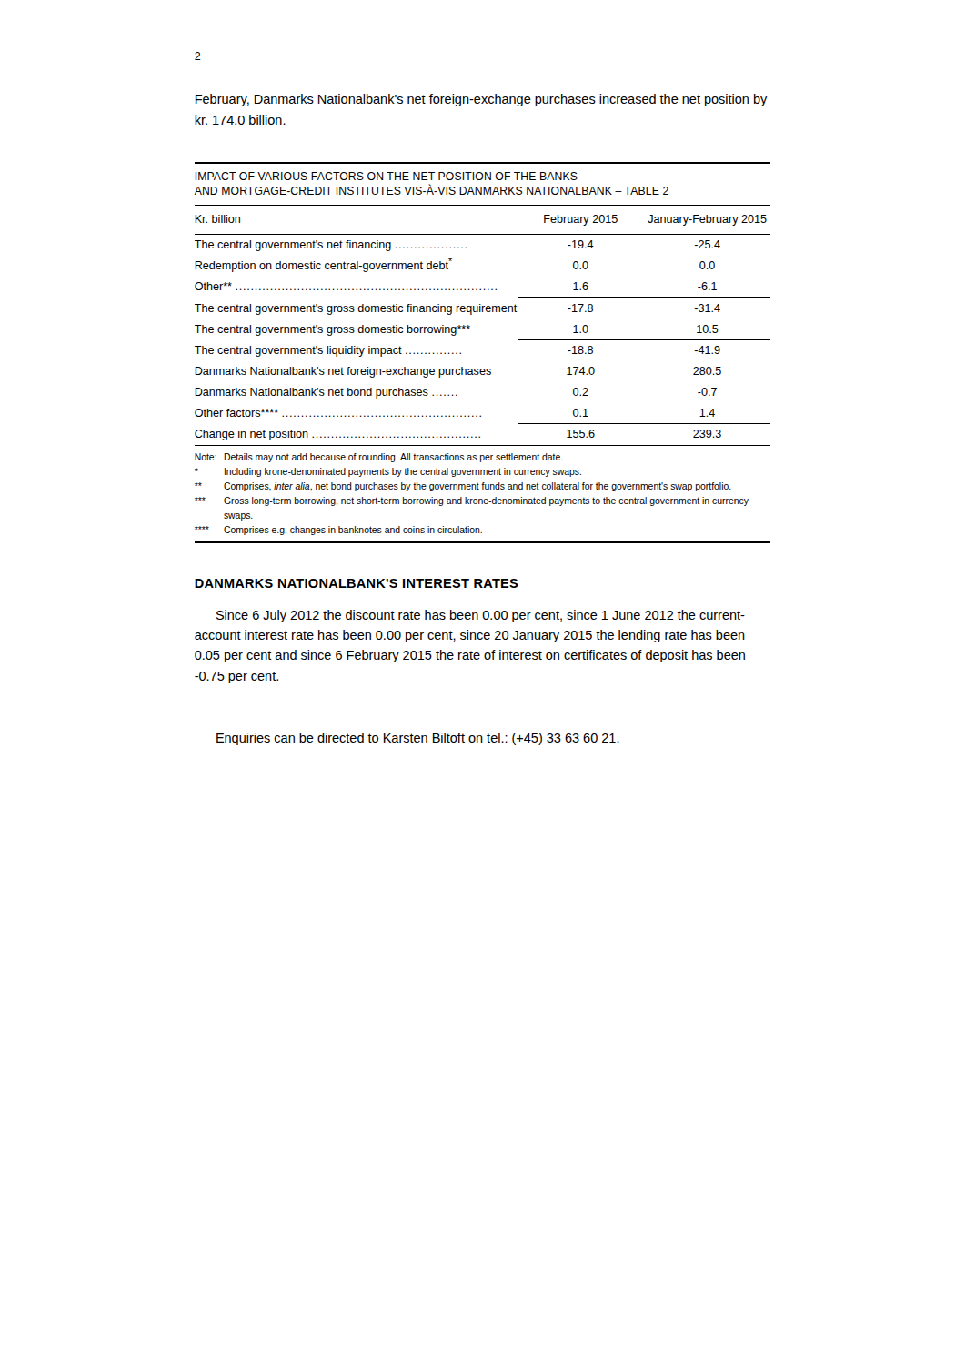2
February, Danmarks Nationalbank's net foreign-exchange purchases increased the net position by kr. 174.0 billion.
IMPACT OF VARIOUS FACTORS ON THE NET POSITION OF THE BANKS
AND MORTGAGE-CREDIT INSTITUTES VIS-À-VIS DANMARKS NATIONALBANK – TABLE 2
| Kr. billion | February 2015 | January-February 2015 |
| --- | --- | --- |
| The central government's net financing ................... | -19.4 | -25.4 |
| Redemption on domestic central-government debt * | 0.0 | 0.0 |
| Other** .................................................................... | 1.6 | -6.1 |
| The central government's gross domestic financing requirement | -17.8 | -31.4 |
| The central government's gross domestic borrowing*** | 1.0 | 10.5 |
| The central government's liquidity impact ............... | -18.8 | -41.9 |
| Danmarks Nationalbank's net foreign-exchange purchases | 174.0 | 280.5 |
| Danmarks Nationalbank's net bond purchases ....... | 0.2 | -0.7 |
| Other factors**** .................................................... | 0.1 | 1.4 |
| Change in net position ............................................ | 155.6 | 239.3 |
| Note: | Details may not add because of rounding. All transactions as per settlement date. |
| * | Including krone-denominated payments by the central government in currency swaps. |
| ** | Comprises, inter alia , net bond purchases by the government funds and net collateral for the government's swap portfolio. |
| *** | Gross long-term borrowing, net short-term borrowing and krone-denominated payments to the central government in currency swaps. |
| **** | Comprises e.g. changes in banknotes and coins in circulation. |
DANMARKS NATIONALBANK'S INTEREST RATES
Since 6 July 2012 the discount rate has been 0.00 per cent, since 1 June 2012 the current-account interest rate has been 0.00 per cent, since 20 January 2015 the lending rate has been 0.05 per cent and since 6 February 2015 the rate of interest on certificates of deposit has been -0.75 per cent.
Enquiries can be directed to Karsten Biltoft on tel.: (+45) 33 63 60 21.